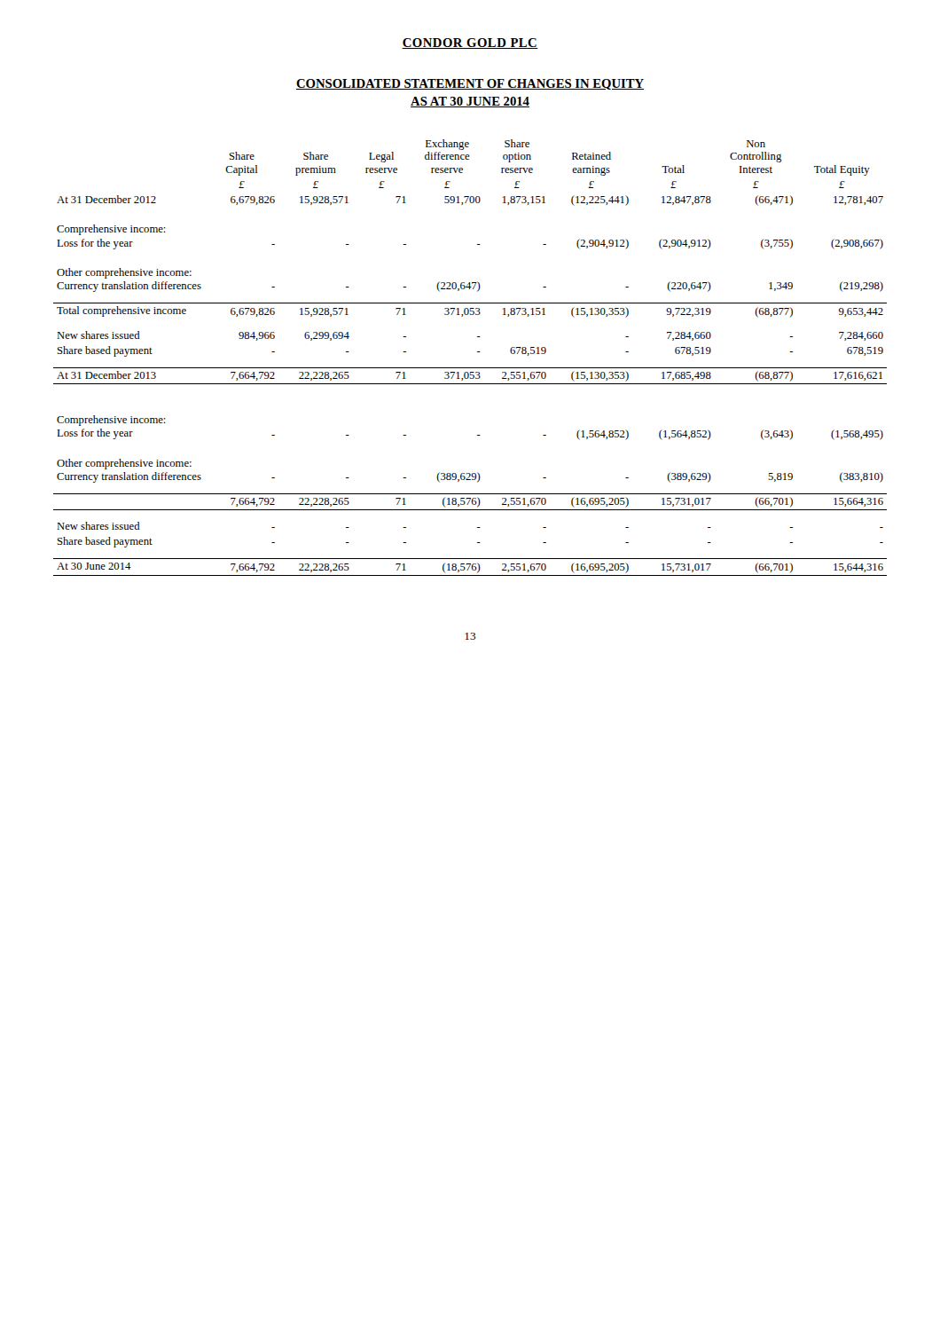CONDOR GOLD PLC
CONSOLIDATED STATEMENT OF CHANGES IN EQUITY
AS AT 30 JUNE 2014
| | Share Capital | Share premium | Legal reserve | Exchange difference reserve | Share option reserve | Retained earnings | Total | Non Controlling Interest | Total Equity |
| --- | --- | --- | --- | --- | --- | --- | --- | --- | --- |
| | £ | £ | £ | £ | £ | £ | £ | £ | £ |
| At 31 December 2012 | 6,679,826 | 15,928,571 | 71 | 591,700 | 1,873,151 | (12,225,441) | 12,847,878 | (66,471) | 12,781,407 |
| Comprehensive income: Loss for the year | - | - | - | - | - | (2,904,912) | (2,904,912) | (3,755) | (2,908,667) |
| Other comprehensive income: Currency translation differences | - | - | - | (220,647) | - | - | (220,647) | 1,349 | (219,298) |
| Total comprehensive income | 6,679,826 | 15,928,571 | 71 | 371,053 | 1,873,151 | (15,130,353) | 9,722,319 | (68,877) | 9,653,442 |
| New shares issued | 984,966 | 6,299,694 | - | - | | - | 7,284,660 | - | 7,284,660 |
| Share based payment | - | - | - | - | 678,519 | - | 678,519 | - | 678,519 |
| At 31 December 2013 | 7,664,792 | 22,228,265 | 71 | 371,053 | 2,551,670 | (15,130,353) | 17,685,498 | (68,877) | 17,616,621 |
| Comprehensive income: Loss for the year | - | - | - | - | - | (1,564,852) | (1,564,852) | (3,643) | (1,568,495) |
| Other comprehensive income: Currency translation differences | - | - | - | (389,629) | - | - | (389,629) | 5,819 | (383,810) |
| | 7,664,792 | 22,228,265 | 71 | (18,576) | 2,551,670 | (16,695,205) | 15,731,017 | (66,701) | 15,664,316 |
| New shares issued | - | - | - | - | - | - | - | - | - |
| Share based payment | - | - | - | - | - | - | - | - | - |
| At 30 June 2014 | 7,664,792 | 22,228,265 | 71 | (18,576) | 2,551,670 | (16,695,205) | 15,731,017 | (66,701) | 15,644,316 |
13